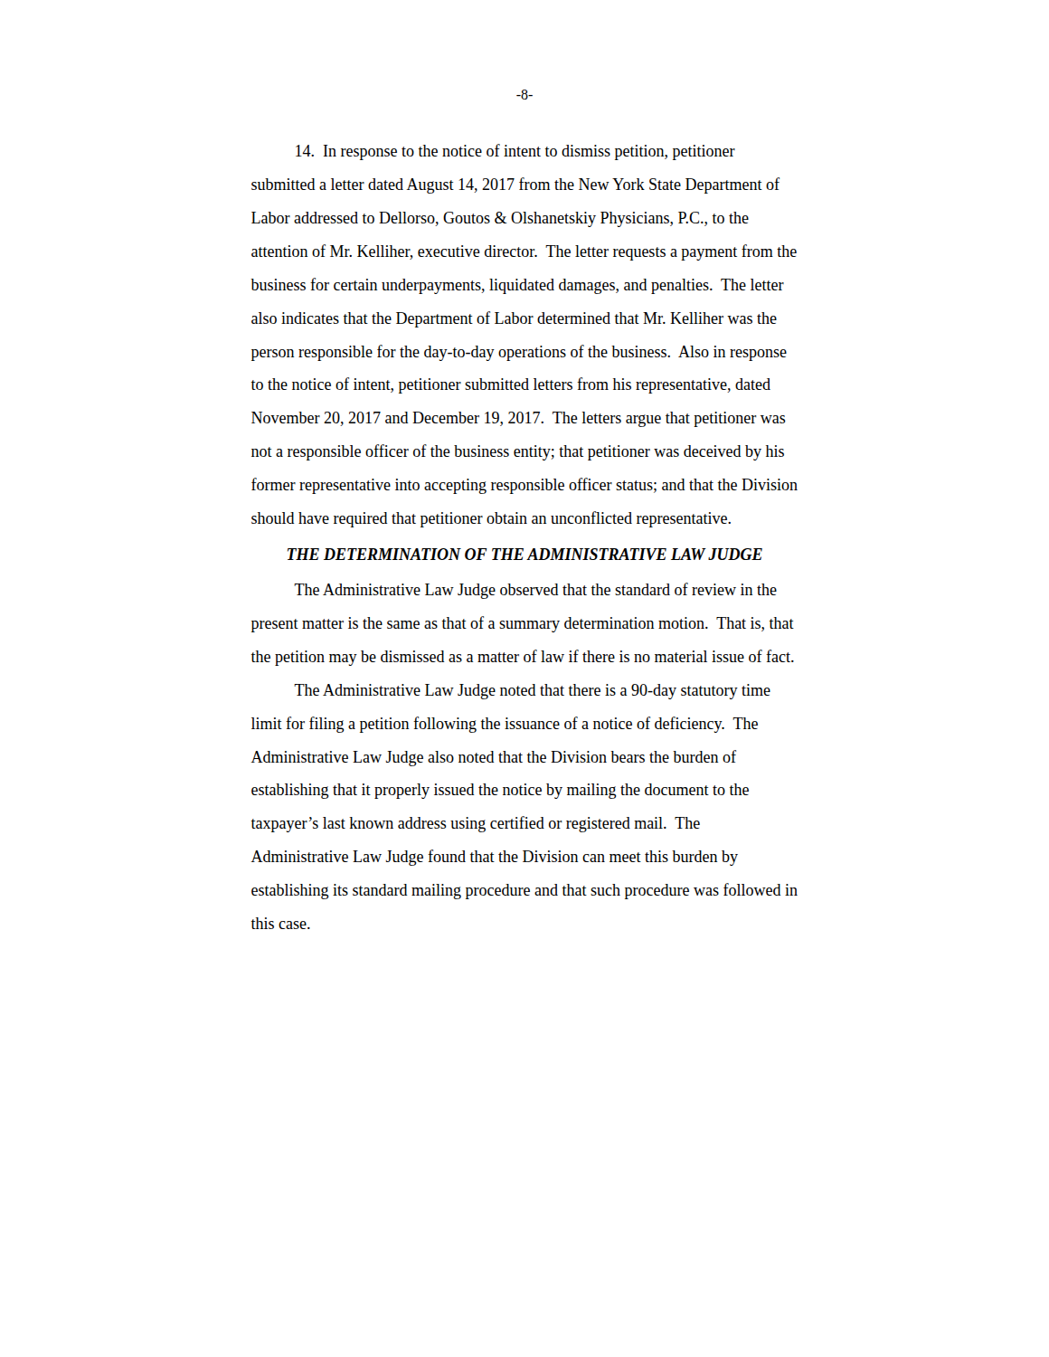-8-
14. In response to the notice of intent to dismiss petition, petitioner submitted a letter dated August 14, 2017 from the New York State Department of Labor addressed to Dellorso, Goutos & Olshanetskiy Physicians, P.C., to the attention of Mr. Kelliher, executive director. The letter requests a payment from the business for certain underpayments, liquidated damages, and penalties. The letter also indicates that the Department of Labor determined that Mr. Kelliher was the person responsible for the day-to-day operations of the business. Also in response to the notice of intent, petitioner submitted letters from his representative, dated November 20, 2017 and December 19, 2017. The letters argue that petitioner was not a responsible officer of the business entity; that petitioner was deceived by his former representative into accepting responsible officer status; and that the Division should have required that petitioner obtain an unconflicted representative.
THE DETERMINATION OF THE ADMINISTRATIVE LAW JUDGE
The Administrative Law Judge observed that the standard of review in the present matter is the same as that of a summary determination motion. That is, that the petition may be dismissed as a matter of law if there is no material issue of fact.
The Administrative Law Judge noted that there is a 90-day statutory time limit for filing a petition following the issuance of a notice of deficiency. The Administrative Law Judge also noted that the Division bears the burden of establishing that it properly issued the notice by mailing the document to the taxpayer’s last known address using certified or registered mail. The Administrative Law Judge found that the Division can meet this burden by establishing its standard mailing procedure and that such procedure was followed in this case.